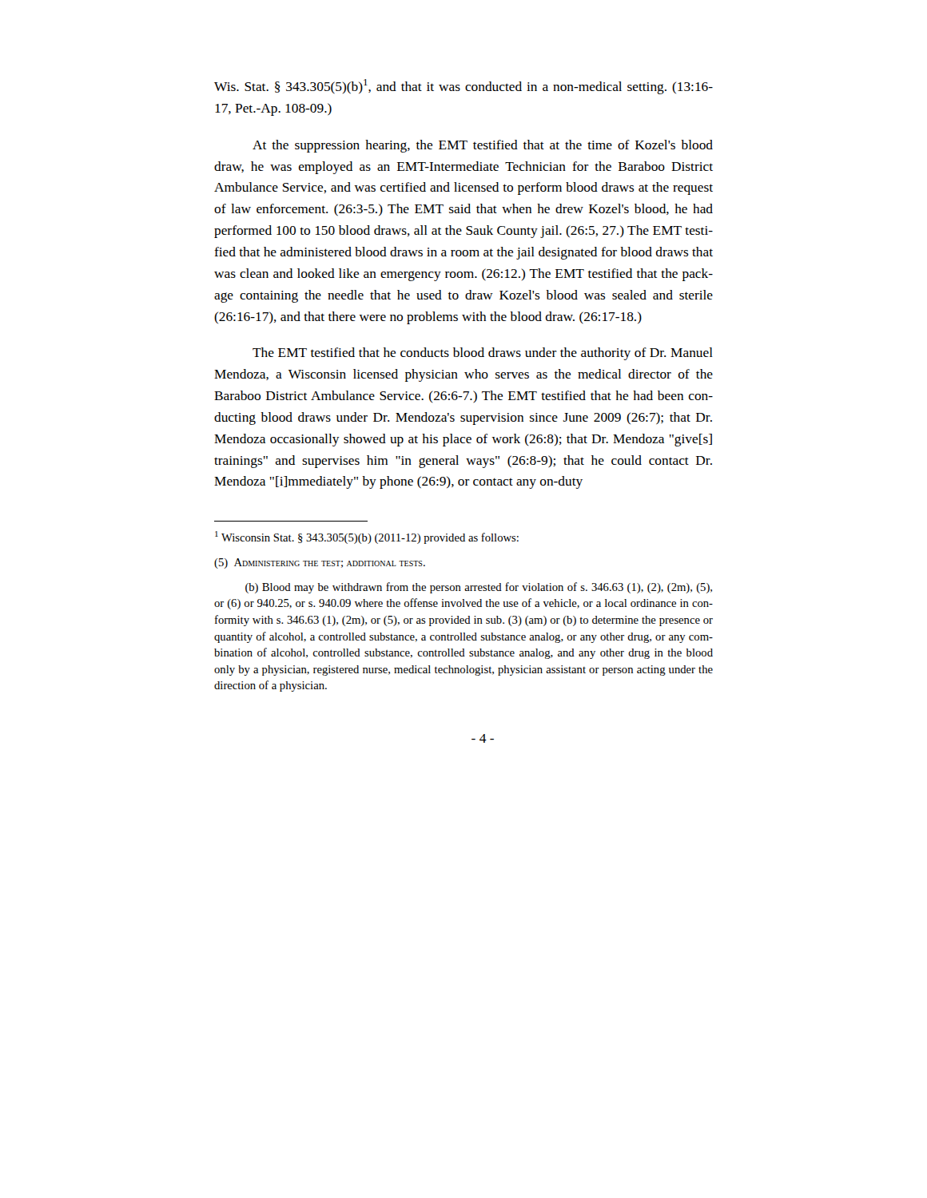Wis. Stat. § 343.305(5)(b)1, and that it was conducted in a non-medical setting. (13:16-17, Pet.-Ap. 108-09.)
At the suppression hearing, the EMT testified that at the time of Kozel's blood draw, he was employed as an EMT-Intermediate Technician for the Baraboo District Ambulance Service, and was certified and licensed to perform blood draws at the request of law enforcement. (26:3-5.) The EMT said that when he drew Kozel's blood, he had performed 100 to 150 blood draws, all at the Sauk County jail. (26:5, 27.) The EMT testified that he administered blood draws in a room at the jail designated for blood draws that was clean and looked like an emergency room. (26:12.) The EMT testified that the package containing the needle that he used to draw Kozel's blood was sealed and sterile (26:16-17), and that there were no problems with the blood draw. (26:17-18.)
The EMT testified that he conducts blood draws under the authority of Dr. Manuel Mendoza, a Wisconsin licensed physician who serves as the medical director of the Baraboo District Ambulance Service. (26:6-7.) The EMT testified that he had been conducting blood draws under Dr. Mendoza's supervision since June 2009 (26:7); that Dr. Mendoza occasionally showed up at his place of work (26:8); that Dr. Mendoza "give[s] trainings" and supervises him "in general ways" (26:8-9); that he could contact Dr. Mendoza "[i]mmediately" by phone (26:9), or contact any on-duty
1 Wisconsin Stat. § 343.305(5)(b) (2011-12) provided as follows:
(5) Administering the test; additional tests.
(b) Blood may be withdrawn from the person arrested for violation of s. 346.63 (1), (2), (2m), (5), or (6) or 940.25, or s. 940.09 where the offense involved the use of a vehicle, or a local ordinance in conformity with s. 346.63 (1), (2m), or (5), or as provided in sub. (3) (am) or (b) to determine the presence or quantity of alcohol, a controlled substance, a controlled substance analog, or any other drug, or any combination of alcohol, controlled substance, controlled substance analog, and any other drug in the blood only by a physician, registered nurse, medical technologist, physician assistant or person acting under the direction of a physician.
- 4 -